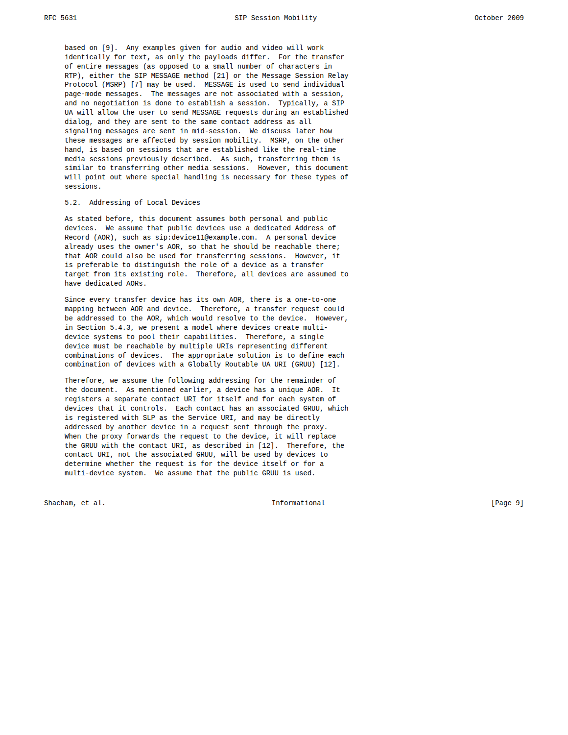RFC 5631 SIP Session Mobility October 2009
based on [9]. Any examples given for audio and video will work identically for text, as only the payloads differ. For the transfer of entire messages (as opposed to a small number of characters in RTP), either the SIP MESSAGE method [21] or the Message Session Relay Protocol (MSRP) [7] may be used. MESSAGE is used to send individual page-mode messages. The messages are not associated with a session, and no negotiation is done to establish a session. Typically, a SIP UA will allow the user to send MESSAGE requests during an established dialog, and they are sent to the same contact address as all signaling messages are sent in mid-session. We discuss later how these messages are affected by session mobility. MSRP, on the other hand, is based on sessions that are established like the real-time media sessions previously described. As such, transferring them is similar to transferring other media sessions. However, this document will point out where special handling is necessary for these types of sessions.
5.2. Addressing of Local Devices
As stated before, this document assumes both personal and public devices. We assume that public devices use a dedicated Address of Record (AOR), such as sip:device11@example.com. A personal device already uses the owner's AOR, so that he should be reachable there; that AOR could also be used for transferring sessions. However, it is preferable to distinguish the role of a device as a transfer target from its existing role. Therefore, all devices are assumed to have dedicated AORs.
Since every transfer device has its own AOR, there is a one-to-one mapping between AOR and device. Therefore, a transfer request could be addressed to the AOR, which would resolve to the device. However, in Section 5.4.3, we present a model where devices create multi- device systems to pool their capabilities. Therefore, a single device must be reachable by multiple URIs representing different combinations of devices. The appropriate solution is to define each combination of devices with a Globally Routable UA URI (GRUU) [12].
Therefore, we assume the following addressing for the remainder of the document. As mentioned earlier, a device has a unique AOR. It registers a separate contact URI for itself and for each system of devices that it controls. Each contact has an associated GRUU, which is registered with SLP as the Service URI, and may be directly addressed by another device in a request sent through the proxy. When the proxy forwards the request to the device, it will replace the GRUU with the contact URI, as described in [12]. Therefore, the contact URI, not the associated GRUU, will be used by devices to determine whether the request is for the device itself or for a multi-device system. We assume that the public GRUU is used.
Shacham, et al. Informational [Page 9]